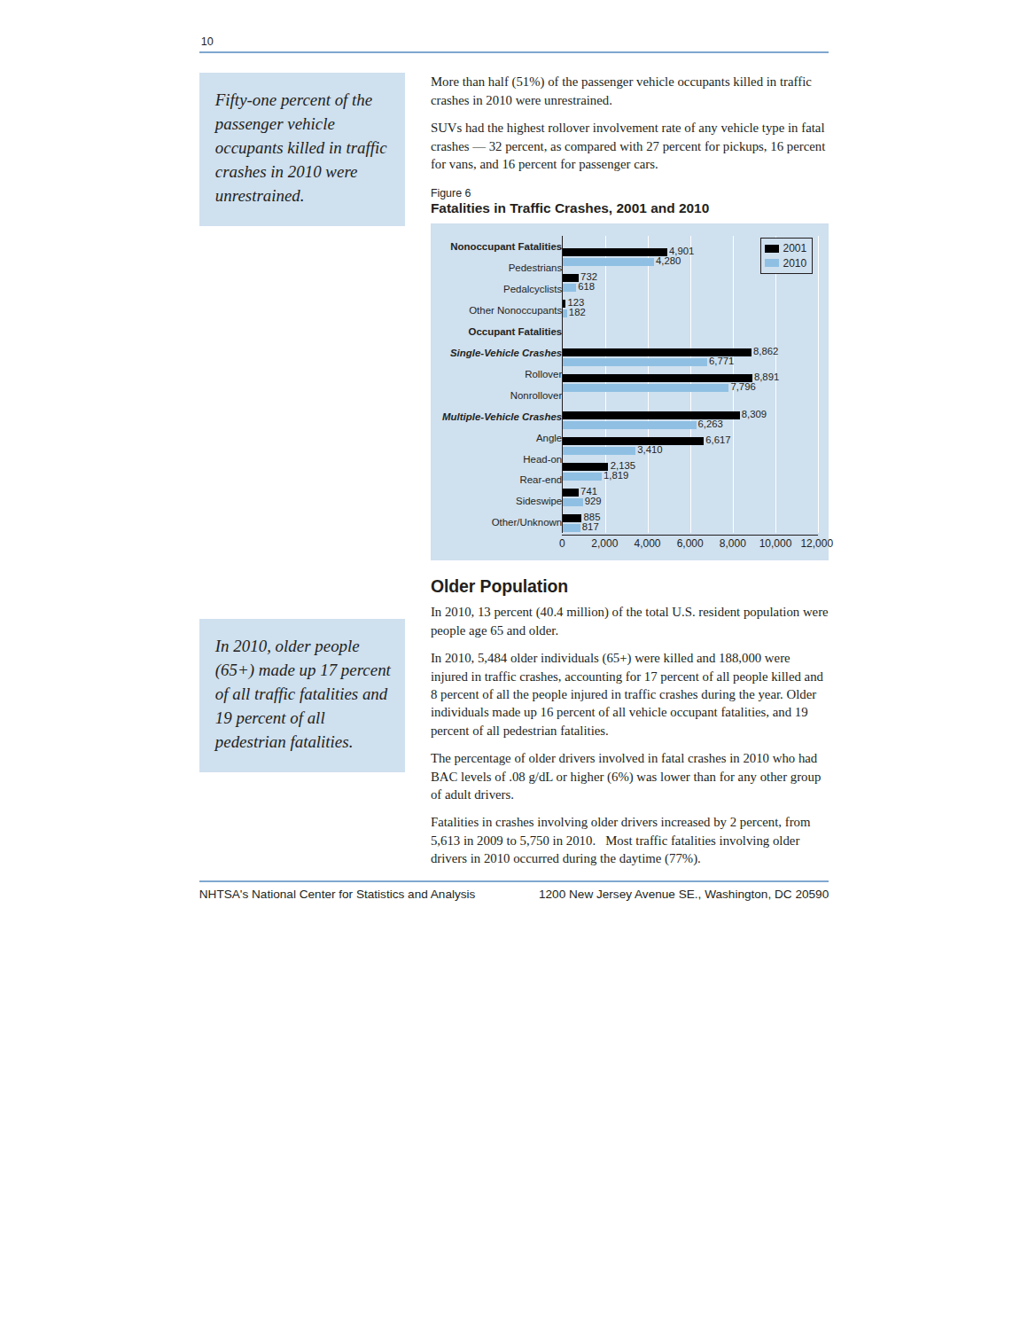10
Fifty-one percent of the passenger vehicle occupants killed in traffic crashes in 2010 were unrestrained.
In 2010, older people (65+) made up 17 percent of all traffic fatalities and 19 percent of all pedestrian fatalities.
More than half (51%) of the passenger vehicle occupants killed in traffic crashes in 2010 were unrestrained.
SUVs had the highest rollover involvement rate of any vehicle type in fatal crashes — 32 percent, as compared with 27 percent for pickups, 16 percent for vans, and 16 percent for passenger cars.
Figure 6
Fatalities in Traffic Crashes, 2001 and 2010
| Nonoccupant Fatalities | 4,901 4,280 732 618 123 182 8,862 6,771 8,891 7,796 8,309 6,263 6,617 3,410 2,135 1,819 741 929 885 817 2001 2010 |
| Pedestrians |
| Pedalcyclists |
| Other Nonoccupants |
| Occupant Fatalities |
| Single-Vehicle Crashes |
| Rollover |
| Nonrollover |
| Multiple-Vehicle Crashes |
| Angle |
| Head-on |
| Rear-end |
| Sideswipe |
| Other/Unknown |
| | 0 2,000 4,000 6,000 8,000 10,000 12,000 |
Older Population
In 2010, 13 percent (40.4 million) of the total U.S. resident population were people age 65 and older.
In 2010, 5,484 older individuals (65+) were killed and 188,000 were injured in traffic crashes, accounting for 17 percent of all people killed and 8 percent of all the people injured in traffic crashes during the year. Older individuals made up 16 percent of all vehicle occupant fatalities, and 19 percent of all pedestrian fatalities.
The percentage of older drivers involved in fatal crashes in 2010 who had BAC levels of .08 g/dL or higher (6%) was lower than for any other group of adult drivers.
Fatalities in crashes involving older drivers increased by 2 percent, from 5,613 in 2009 to 5,750 in 2010. Most traffic fatalities involving older drivers in 2010 occurred during the daytime (77%).
NHTSA's National Center for Statistics and Analysis
1200 New Jersey Avenue SE., Washington, DC 20590